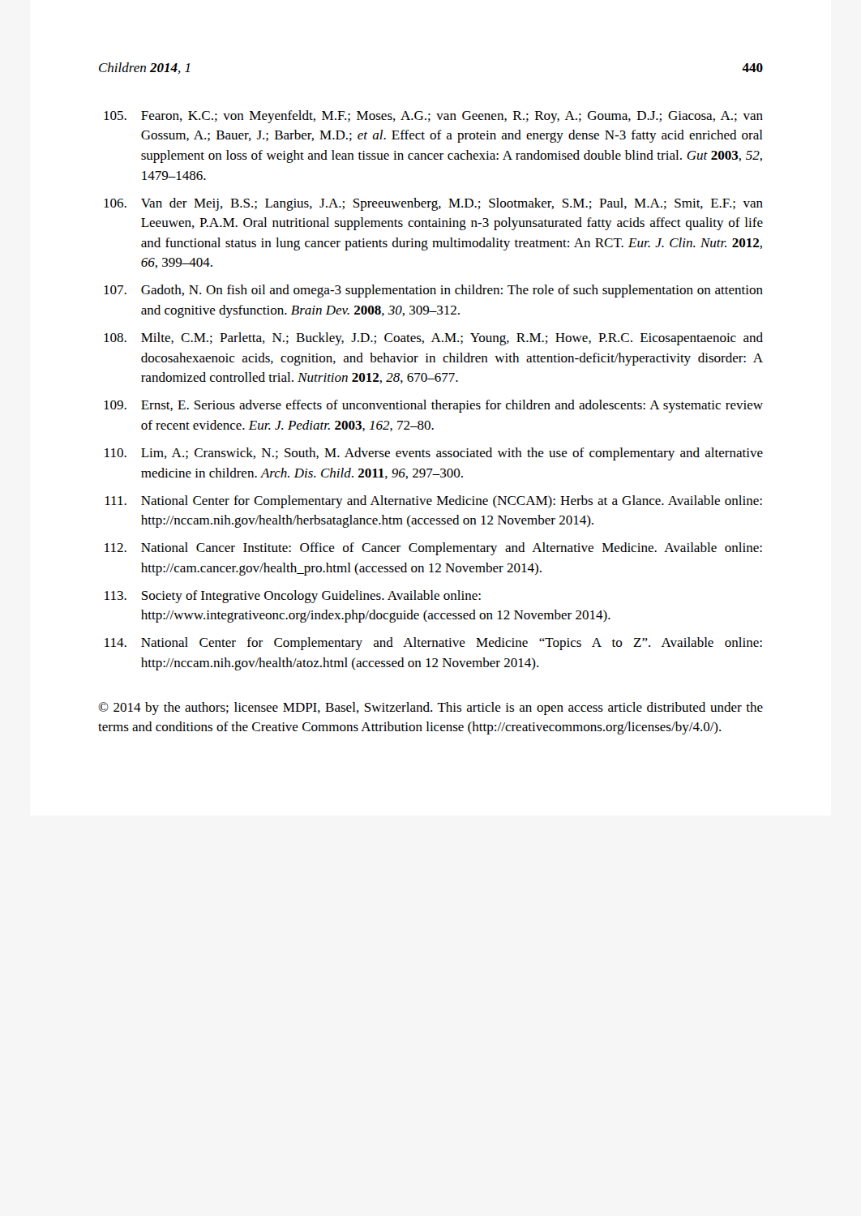Children 2014, 1
440
105. Fearon, K.C.; von Meyenfeldt, M.F.; Moses, A.G.; van Geenen, R.; Roy, A.; Gouma, D.J.; Giacosa, A.; van Gossum, A.; Bauer, J.; Barber, M.D.; et al. Effect of a protein and energy dense N-3 fatty acid enriched oral supplement on loss of weight and lean tissue in cancer cachexia: A randomised double blind trial. Gut 2003, 52, 1479–1486.
106. Van der Meij, B.S.; Langius, J.A.; Spreeuwenberg, M.D.; Slootmaker, S.M.; Paul, M.A.; Smit, E.F.; van Leeuwen, P.A.M. Oral nutritional supplements containing n-3 polyunsaturated fatty acids affect quality of life and functional status in lung cancer patients during multimodality treatment: An RCT. Eur. J. Clin. Nutr. 2012, 66, 399–404.
107. Gadoth, N. On fish oil and omega-3 supplementation in children: The role of such supplementation on attention and cognitive dysfunction. Brain Dev. 2008, 30, 309–312.
108. Milte, C.M.; Parletta, N.; Buckley, J.D.; Coates, A.M.; Young, R.M.; Howe, P.R.C. Eicosapentaenoic and docosahexaenoic acids, cognition, and behavior in children with attention-deficit/hyperactivity disorder: A randomized controlled trial. Nutrition 2012, 28, 670–677.
109. Ernst, E. Serious adverse effects of unconventional therapies for children and adolescents: A systematic review of recent evidence. Eur. J. Pediatr. 2003, 162, 72–80.
110. Lim, A.; Cranswick, N.; South, M. Adverse events associated with the use of complementary and alternative medicine in children. Arch. Dis. Child. 2011, 96, 297–300.
111. National Center for Complementary and Alternative Medicine (NCCAM): Herbs at a Glance. Available online: http://nccam.nih.gov/health/herbsataglance.htm (accessed on 12 November 2014).
112. National Cancer Institute: Office of Cancer Complementary and Alternative Medicine. Available online: http://cam.cancer.gov/health_pro.html (accessed on 12 November 2014).
113. Society of Integrative Oncology Guidelines. Available online:
http://www.integrativeonc.org/index.php/docguide (accessed on 12 November 2014).
114. National Center for Complementary and Alternative Medicine “Topics A to Z”. Available online: http://nccam.nih.gov/health/atoz.html (accessed on 12 November 2014).
© 2014 by the authors; licensee MDPI, Basel, Switzerland. This article is an open access article distributed under the terms and conditions of the Creative Commons Attribution license (http://creativecommons.org/licenses/by/4.0/).